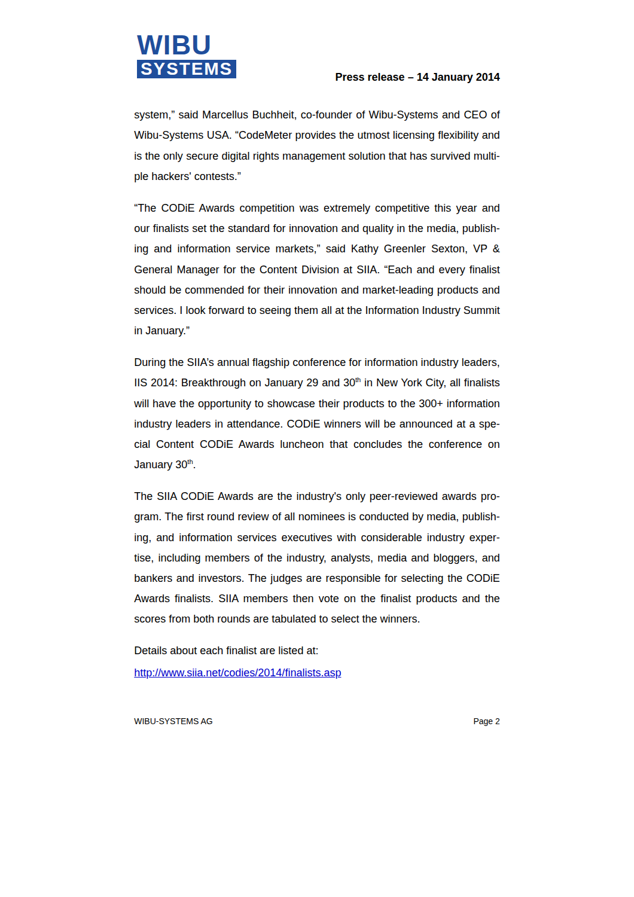WIBU SYSTEMS
Press release – 14 January 2014
system,” said Marcellus Buchheit, co-founder of Wibu-Systems and CEO of Wibu-Systems USA. “CodeMeter provides the utmost licensing flexibility and is the only secure digital rights management solution that has survived multiple hackers' contests.”
“The CODiE Awards competition was extremely competitive this year and our finalists set the standard for innovation and quality in the media, publishing and information service markets,” said Kathy Greenler Sexton, VP & General Manager for the Content Division at SIIA. “Each and every finalist should be commended for their innovation and market-leading products and services. I look forward to seeing them all at the Information Industry Summit in January.”
During the SIIA’s annual flagship conference for information industry leaders, IIS 2014: Breakthrough on January 29 and 30th in New York City, all finalists will have the opportunity to showcase their products to the 300+ information industry leaders in attendance. CODiE winners will be announced at a special Content CODiE Awards luncheon that concludes the conference on January 30th.
The SIIA CODiE Awards are the industry's only peer-reviewed awards program. The first round review of all nominees is conducted by media, publishing, and information services executives with considerable industry expertise, including members of the industry, analysts, media and bloggers, and bankers and investors. The judges are responsible for selecting the CODiE Awards finalists. SIIA members then vote on the finalist products and the scores from both rounds are tabulated to select the winners.
Details about each finalist are listed at:
http://www.siia.net/codies/2014/finalists.asp
WIBU-SYSTEMS AG
Page 2